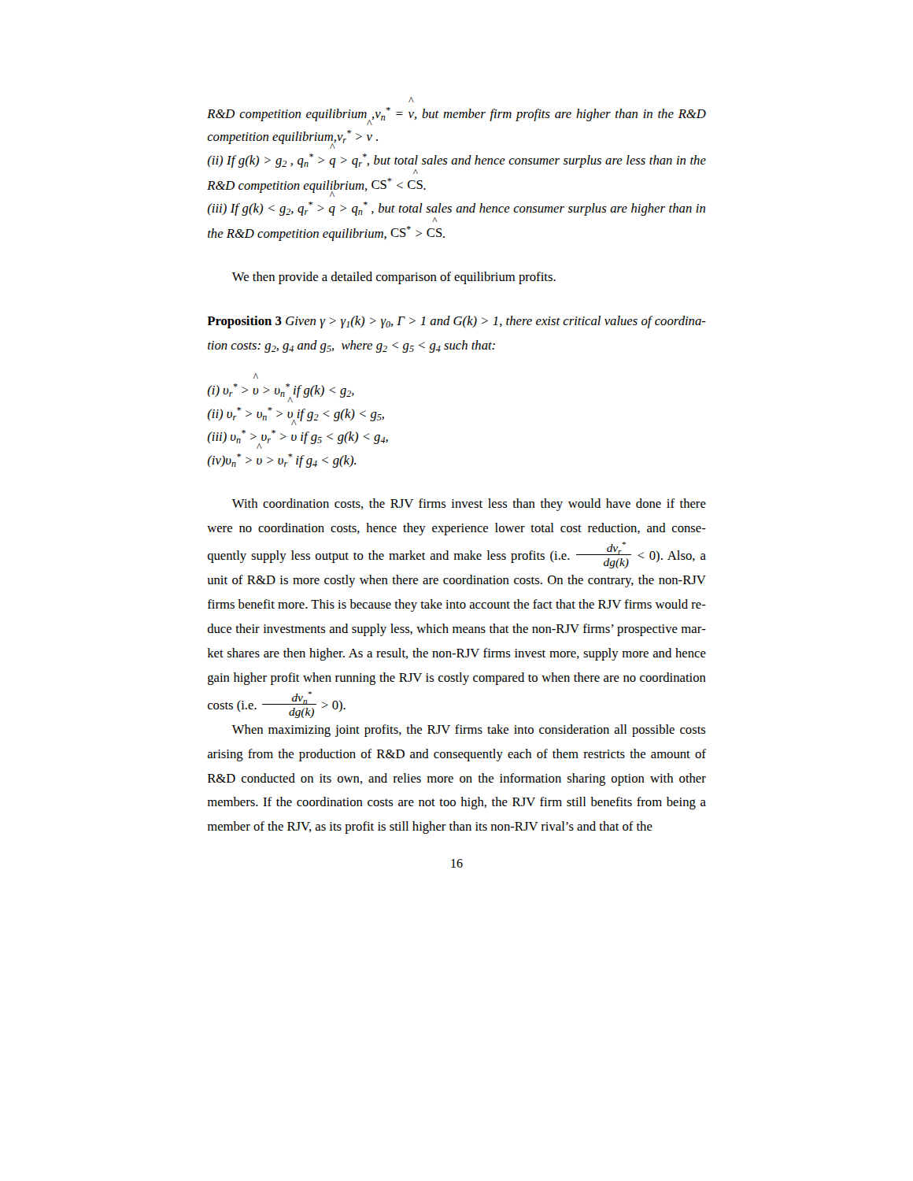R&D competition equilibrium ,vn* = ^v, but member firm profits are higher than in the R&D competition equilibrium,vr* > ^v .
(ii) If g(k) > g2 , qn* > ^q > qr*, but total sales and hence consumer surplus are less than in the R&D competition equilibrium, CS* < ^CS.
(iii) If g(k) < g2, qr* > ^q > qn* , but total sales and hence consumer surplus are higher than in the R&D competition equilibrium, CS* > ^CS.
We then provide a detailed comparison of equilibrium profits.
Proposition 3 Given γ > γ1(k) > γ0, Γ > 1 and G(k) > 1, there exist critical values of coordination costs: g2, g4 and g5, where g2 < g5 < g4 such that:
(i) υr* > ^υ > υn* if g(k) < g2,
(ii) υr* > υn* > ^υ if g2 < g(k) < g5,
(iii) υn* > υr* > ^υ if g5 < g(k) < g4,
(iv)υn* > ^υ > υr* if g4 < g(k).
With coordination costs, the RJV firms invest less than they would have done if there were no coordination costs, hence they experience lower total cost reduction, and consequently supply less output to the market and make less profits (i.e. dvr*dg(k) < 0). Also, a unit of R&D is more costly when there are coordination costs. On the contrary, the non-RJV firms benefit more. This is because they take into account the fact that the RJV firms would reduce their investments and supply less, which means that the non-RJV firms’ prospective market shares are then higher. As a result, the non-RJV firms invest more, supply more and hence gain higher profit when running the RJV is costly compared to when there are no coordination costs (i.e. dvn*dg(k) > 0).
When maximizing joint profits, the RJV firms take into consideration all possible costs arising from the production of R&D and consequently each of them restricts the amount of R&D conducted on its own, and relies more on the information sharing option with other members. If the coordination costs are not too high, the RJV firm still benefits from being a member of the RJV, as its profit is still higher than its non-RJV rival’s and that of the
16